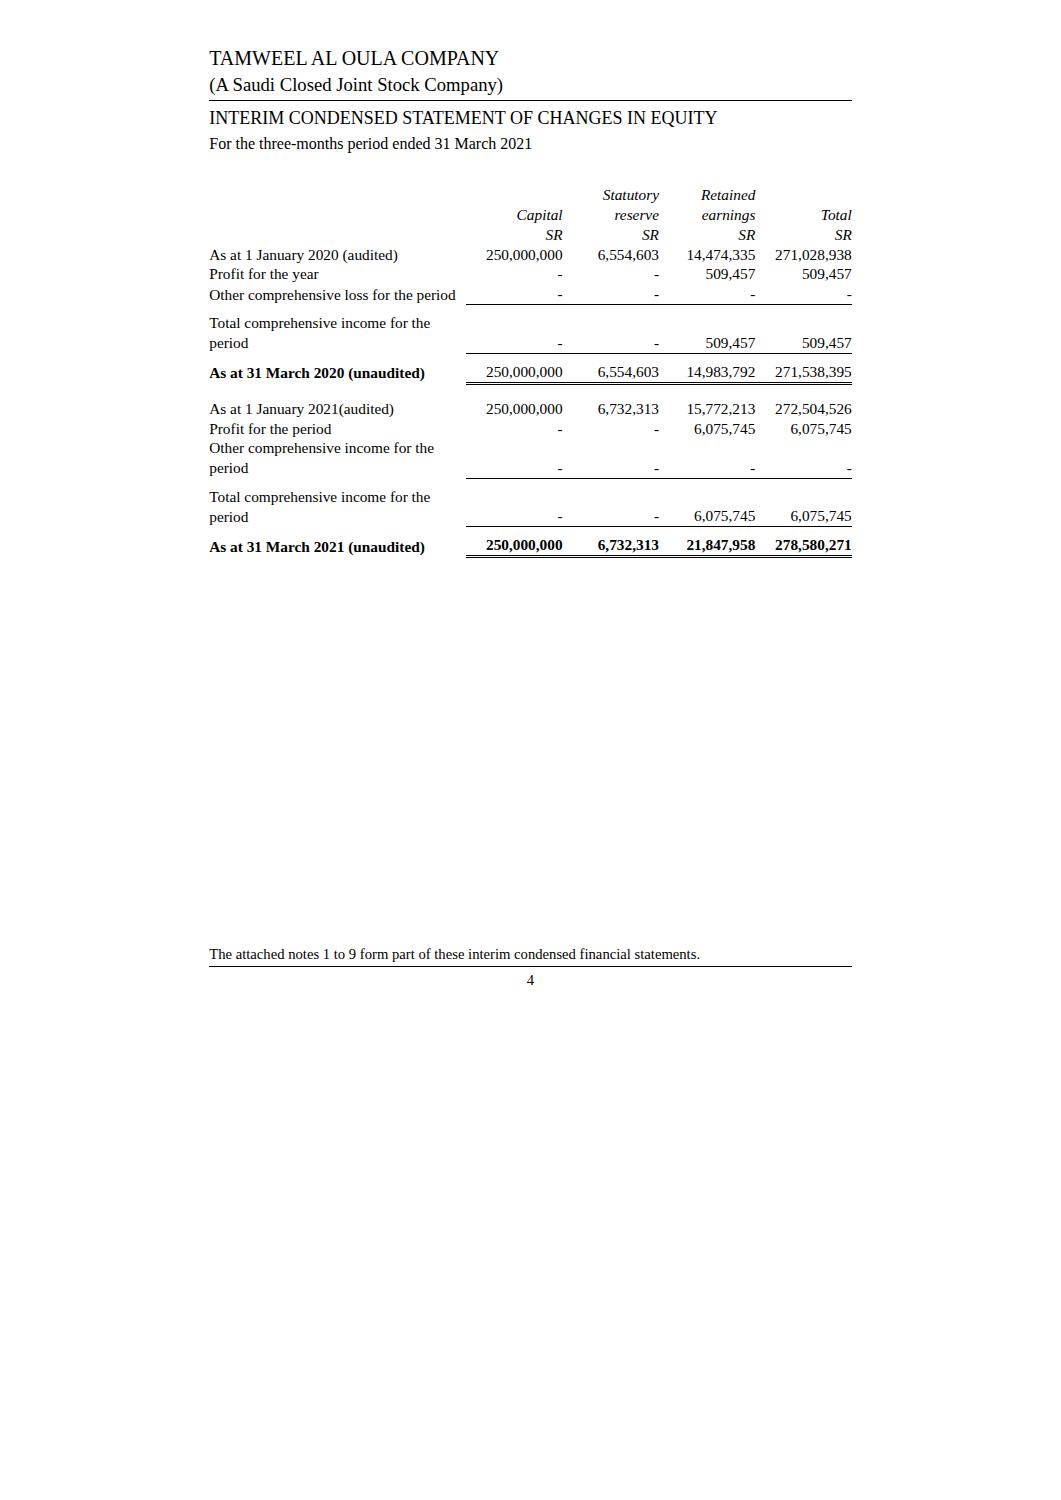TAMWEEL AL OULA COMPANY
(A Saudi Closed Joint Stock Company)
INTERIM CONDENSED STATEMENT OF CHANGES IN EQUITY
For the three-months period ended 31 March 2021
| | | Statutory | Retained | |
| --- | --- | --- | --- | --- |
| | Capital | reserve | earnings | Total |
| | SR | SR | SR | SR |
| As at 1 January 2020 (audited) | 250,000,000 | 6,554,603 | 14,474,335 | 271,028,938 |
| Profit for the year | - | - | 509,457 | 509,457 |
| Other comprehensive loss for the period | - | - | - | - |
| Total comprehensive income for the period | - | - | 509,457 | 509,457 |
| As at 31 March 2020 (unaudited) | 250,000,000 | 6,554,603 | 14,983,792 | 271,538,395 |
| As at 1 January 2021(audited) | 250,000,000 | 6,732,313 | 15,772,213 | 272,504,526 |
| Profit for the period | - | - | 6,075,745 | 6,075,745 |
| Other comprehensive income for the period | - | - | - | - |
| Total comprehensive income for the period | - | - | 6,075,745 | 6,075,745 |
| As at 31 March 2021 (unaudited) | 250,000,000 | 6,732,313 | 21,847,958 | 278,580,271 |
The attached notes 1 to 9 form part of these interim condensed financial statements.
4